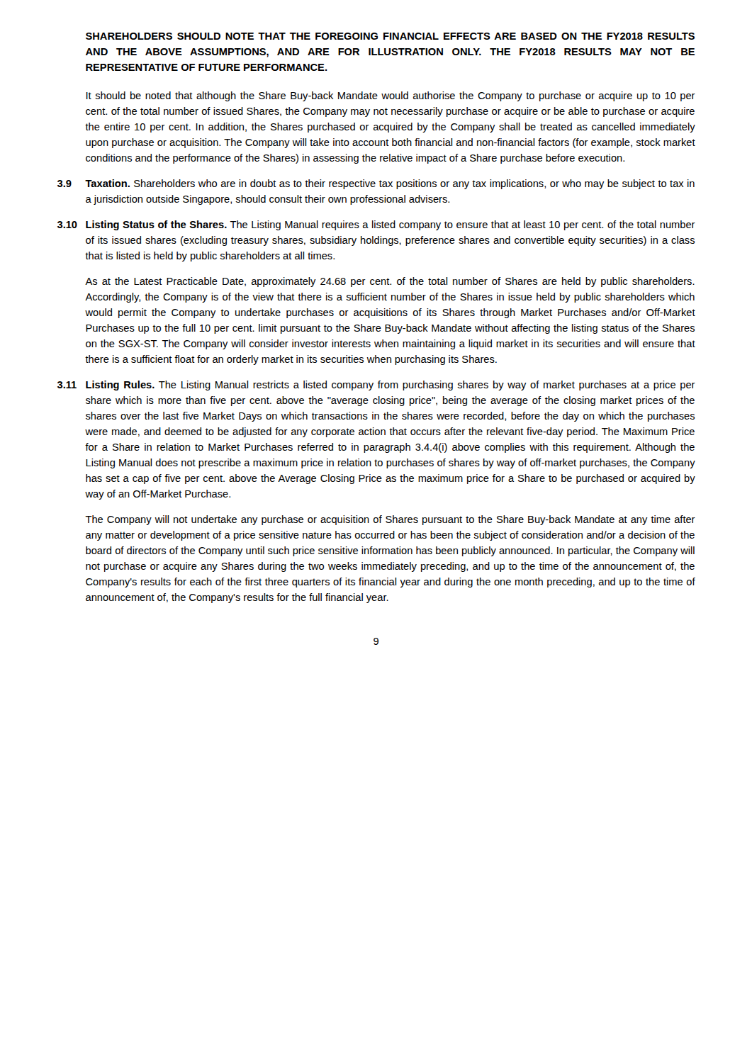SHAREHOLDERS SHOULD NOTE THAT THE FOREGOING FINANCIAL EFFECTS ARE BASED ON THE FY2018 RESULTS AND THE ABOVE ASSUMPTIONS, AND ARE FOR ILLUSTRATION ONLY. THE FY2018 RESULTS MAY NOT BE REPRESENTATIVE OF FUTURE PERFORMANCE.
It should be noted that although the Share Buy-back Mandate would authorise the Company to purchase or acquire up to 10 per cent. of the total number of issued Shares, the Company may not necessarily purchase or acquire or be able to purchase or acquire the entire 10 per cent. In addition, the Shares purchased or acquired by the Company shall be treated as cancelled immediately upon purchase or acquisition. The Company will take into account both financial and non-financial factors (for example, stock market conditions and the performance of the Shares) in assessing the relative impact of a Share purchase before execution.
3.9
Taxation. Shareholders who are in doubt as to their respective tax positions or any tax implications, or who may be subject to tax in a jurisdiction outside Singapore, should consult their own professional advisers.
3.10
Listing Status of the Shares. The Listing Manual requires a listed company to ensure that at least 10 per cent. of the total number of its issued shares (excluding treasury shares, subsidiary holdings, preference shares and convertible equity securities) in a class that is listed is held by public shareholders at all times.
As at the Latest Practicable Date, approximately 24.68 per cent. of the total number of Shares are held by public shareholders. Accordingly, the Company is of the view that there is a sufficient number of the Shares in issue held by public shareholders which would permit the Company to undertake purchases or acquisitions of its Shares through Market Purchases and/or Off-Market Purchases up to the full 10 per cent. limit pursuant to the Share Buy-back Mandate without affecting the listing status of the Shares on the SGX-ST. The Company will consider investor interests when maintaining a liquid market in its securities and will ensure that there is a sufficient float for an orderly market in its securities when purchasing its Shares.
3.11
Listing Rules. The Listing Manual restricts a listed company from purchasing shares by way of market purchases at a price per share which is more than five per cent. above the "average closing price", being the average of the closing market prices of the shares over the last five Market Days on which transactions in the shares were recorded, before the day on which the purchases were made, and deemed to be adjusted for any corporate action that occurs after the relevant five-day period. The Maximum Price for a Share in relation to Market Purchases referred to in paragraph 3.4.4(i) above complies with this requirement. Although the Listing Manual does not prescribe a maximum price in relation to purchases of shares by way of off-market purchases, the Company has set a cap of five per cent. above the Average Closing Price as the maximum price for a Share to be purchased or acquired by way of an Off-Market Purchase.
The Company will not undertake any purchase or acquisition of Shares pursuant to the Share Buy-back Mandate at any time after any matter or development of a price sensitive nature has occurred or has been the subject of consideration and/or a decision of the board of directors of the Company until such price sensitive information has been publicly announced. In particular, the Company will not purchase or acquire any Shares during the two weeks immediately preceding, and up to the time of the announcement of, the Company's results for each of the first three quarters of its financial year and during the one month preceding, and up to the time of announcement of, the Company's results for the full financial year.
9